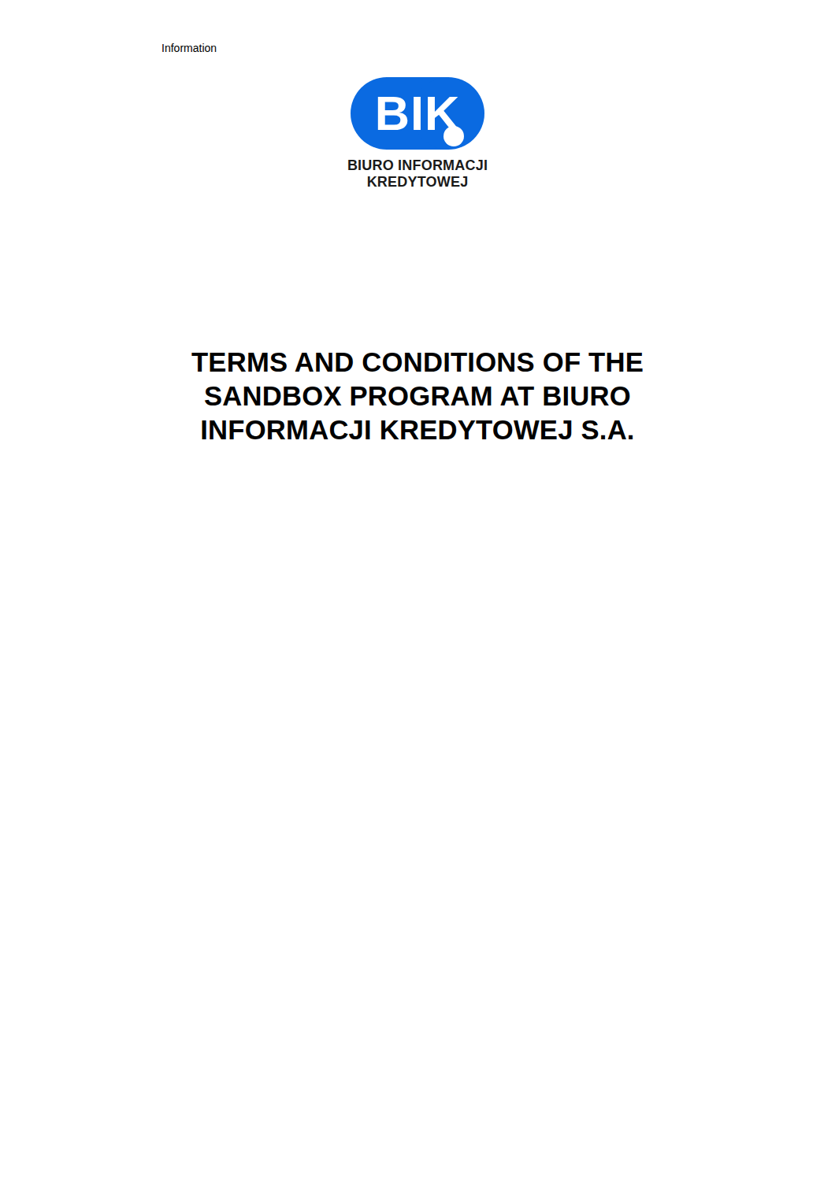Information
BIK
BIURO INFORMACJI
KREDYTOWEJ
TERMS AND CONDITIONS OF THE SANDBOX PROGRAM AT BIURO INFORMACJI KREDYTOWEJ S.A.